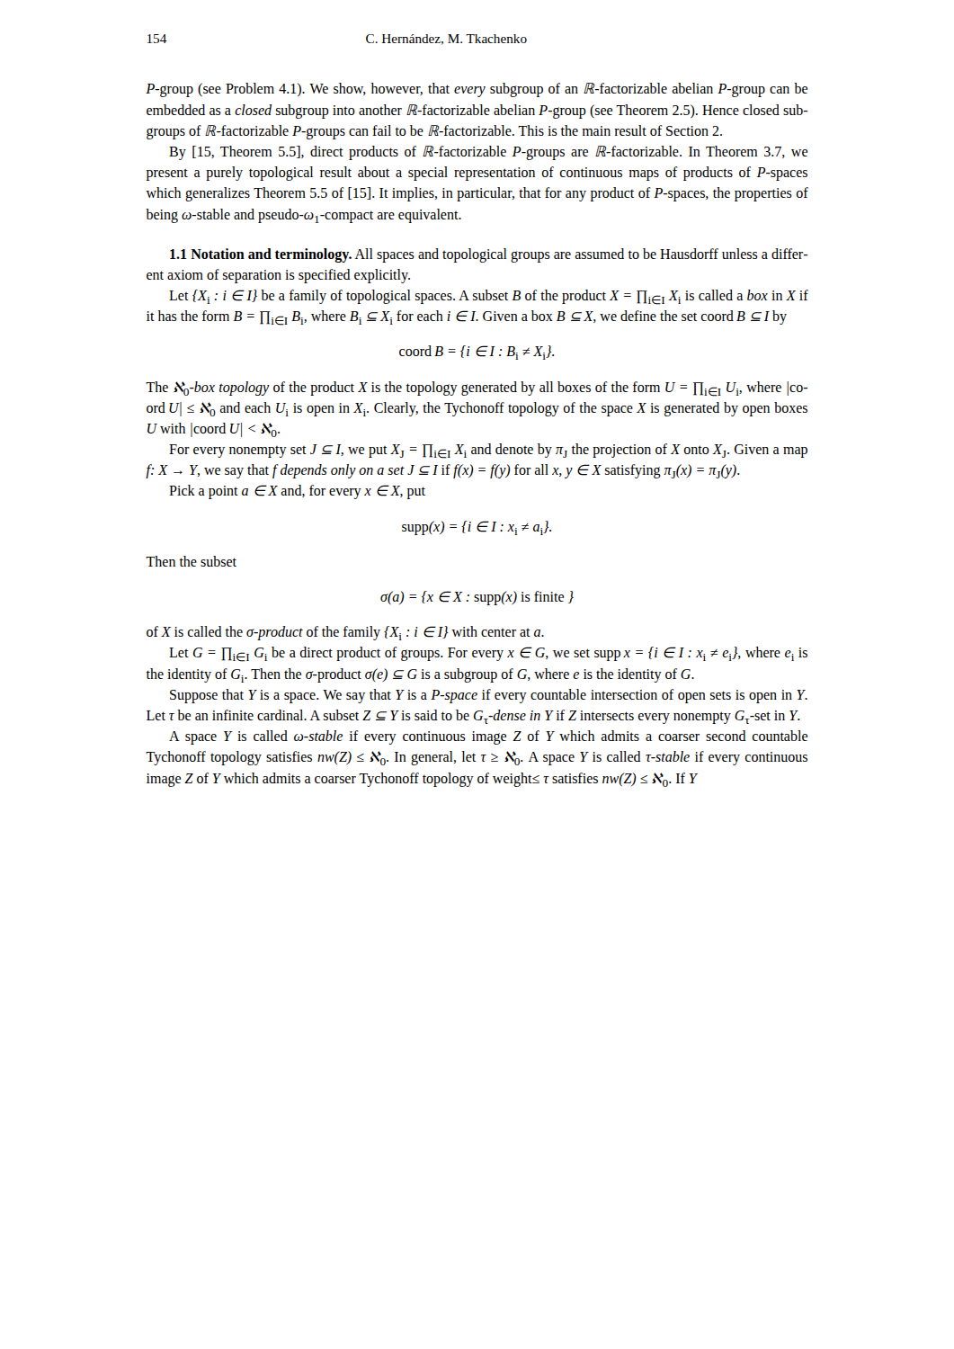154 C. Hernández, M. Tkachenko
P-group (see Problem 4.1). We show, however, that every subgroup of an ℝ-factorizable abelian P-group can be embedded as a closed subgroup into another ℝ-factorizable abelian P-group (see Theorem 2.5). Hence closed subgroups of ℝ-factorizable P-groups can fail to be ℝ-factorizable. This is the main result of Section 2.
By [15, Theorem 5.5], direct products of ℝ-factorizable P-groups are ℝ-factorizable. In Theorem 3.7, we present a purely topological result about a special representation of continuous maps of products of P-spaces which generalizes Theorem 5.5 of [15]. It implies, in particular, that for any product of P-spaces, the properties of being ω-stable and pseudo-ω1-compact are equivalent.
1.1 Notation and terminology.
All spaces and topological groups are assumed to be Hausdorff unless a different axiom of separation is specified explicitly.
Let {Xi : i ∈ I} be a family of topological spaces. A subset B of the product X = ∏i∈I Xi is called a box in X if it has the form B = ∏i∈I Bi, where Bi ⊆ Xi for each i ∈ I. Given a box B ⊆ X, we define the set coord B ⊆ I by
coord B = {i ∈ I : Bi ≠ Xi}.
The ℵ0-box topology of the product X is the topology generated by all boxes of the form U = ∏i∈I Ui, where |coord U| ≤ ℵ0 and each Ui is open in Xi. Clearly, the Tychonoff topology of the space X is generated by open boxes U with |coord U| < ℵ0.
For every nonempty set J ⊆ I, we put XJ = ∏i∈I Xi and denote by πJ the projection of X onto XJ. Given a map f: X → Y, we say that f depends only on a set J ⊆ I if f(x) = f(y) for all x, y ∈ X satisfying πJ(x) = πJ(y).
Pick a point a ∈ X and, for every x ∈ X, put
supp(x) = {i ∈ I : xi ≠ ai}.
Then the subset
σ(a) = {x ∈ X : supp(x) is finite }
of X is called the σ-product of the family {Xi : i ∈ I} with center at a.
Let G = ∏i∈I Gi be a direct product of groups. For every x ∈ G, we set supp x = {i ∈ I : xi ≠ ei}, where ei is the identity of Gi. Then the σ-product σ(e) ⊆ G is a subgroup of G, where e is the identity of G.
Suppose that Y is a space. We say that Y is a P-space if every countable intersection of open sets is open in Y. Let τ be an infinite cardinal. A subset Z ⊆ Y is said to be Gτ-dense in Y if Z intersects every nonempty Gτ-set in Y.
A space Y is called ω-stable if every continuous image Z of Y which admits a coarser second countable Tychonoff topology satisfies nw(Z) ≤ ℵ0. In general, let τ ≥ ℵ0. A space Y is called τ-stable if every continuous image Z of Y which admits a coarser Tychonoff topology of weight≤ τ satisfies nw(Z) ≤ ℵ0. If Y